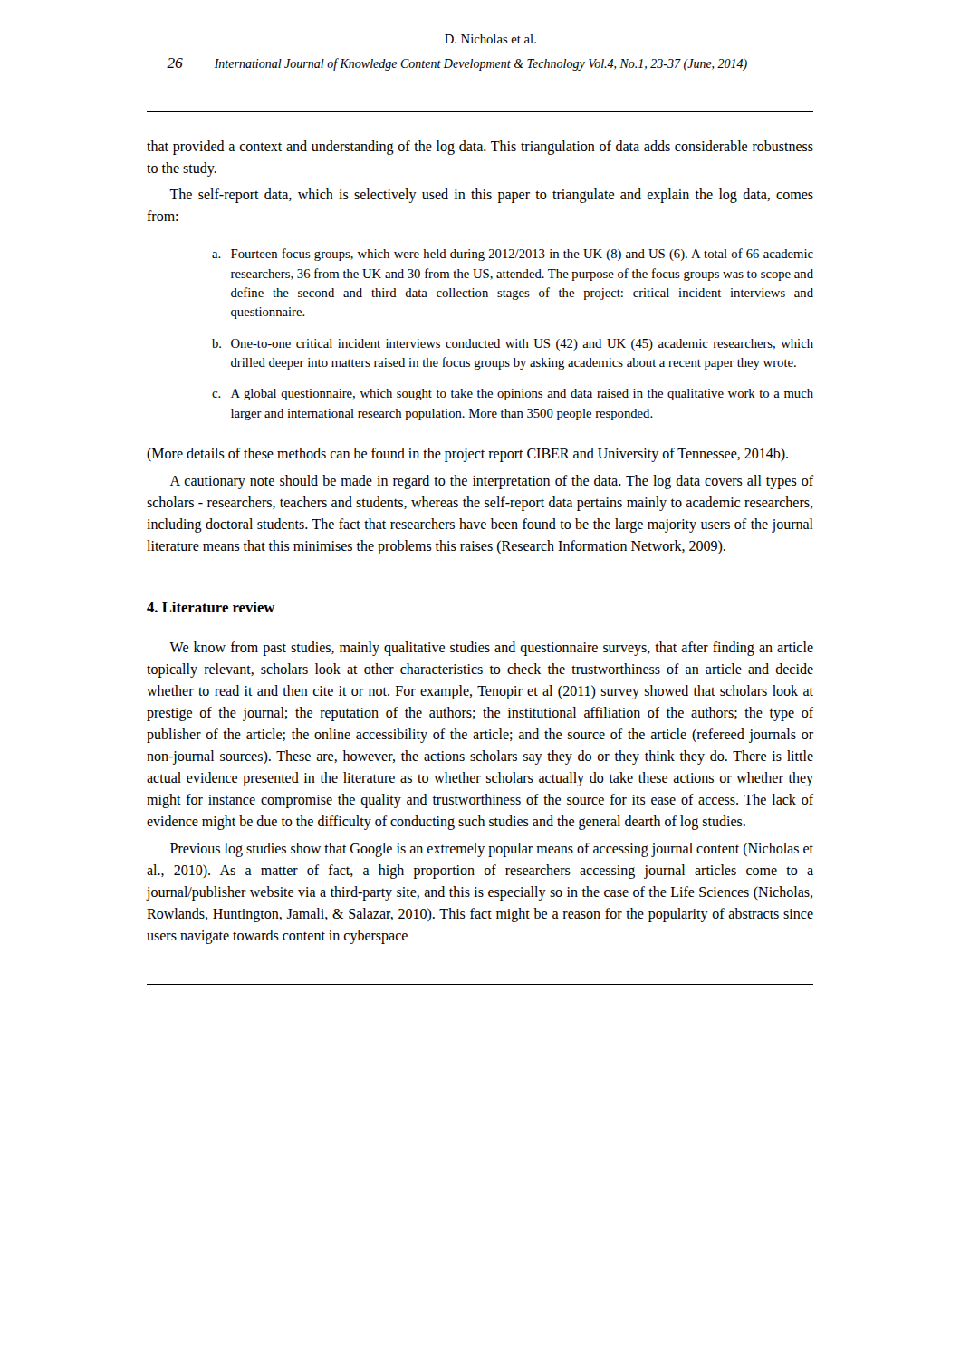D. Nicholas et al.
26 International Journal of Knowledge Content Development & Technology Vol.4, No.1, 23-37 (June, 2014)
that provided a context and understanding of the log data. This triangulation of data adds considerable robustness to the study.
The self-report data, which is selectively used in this paper to triangulate and explain the log data, comes from:
a. Fourteen focus groups, which were held during 2012/2013 in the UK (8) and US (6). A total of 66 academic researchers, 36 from the UK and 30 from the US, attended. The purpose of the focus groups was to scope and define the second and third data collection stages of the project: critical incident interviews and questionnaire.
b. One-to-one critical incident interviews conducted with US (42) and UK (45) academic researchers, which drilled deeper into matters raised in the focus groups by asking academics about a recent paper they wrote.
c. A global questionnaire, which sought to take the opinions and data raised in the qualitative work to a much larger and international research population. More than 3500 people responded.
(More details of these methods can be found in the project report CIBER and University of Tennessee, 2014b).
A cautionary note should be made in regard to the interpretation of the data. The log data covers all types of scholars - researchers, teachers and students, whereas the self-report data pertains mainly to academic researchers, including doctoral students. The fact that researchers have been found to be the large majority users of the journal literature means that this minimises the problems this raises (Research Information Network, 2009).
4. Literature review
We know from past studies, mainly qualitative studies and questionnaire surveys, that after finding an article topically relevant, scholars look at other characteristics to check the trustworthiness of an article and decide whether to read it and then cite it or not. For example, Tenopir et al (2011) survey showed that scholars look at prestige of the journal; the reputation of the authors; the institutional affiliation of the authors; the type of publisher of the article; the online accessibility of the article; and the source of the article (refereed journals or non-journal sources). These are, however, the actions scholars say they do or they think they do. There is little actual evidence presented in the literature as to whether scholars actually do take these actions or whether they might for instance compromise the quality and trustworthiness of the source for its ease of access. The lack of evidence might be due to the difficulty of conducting such studies and the general dearth of log studies.
Previous log studies show that Google is an extremely popular means of accessing journal content (Nicholas et al., 2010). As a matter of fact, a high proportion of researchers accessing journal articles come to a journal/publisher website via a third-party site, and this is especially so in the case of the Life Sciences (Nicholas, Rowlands, Huntington, Jamali, & Salazar, 2010). This fact might be a reason for the popularity of abstracts since users navigate towards content in cyberspace